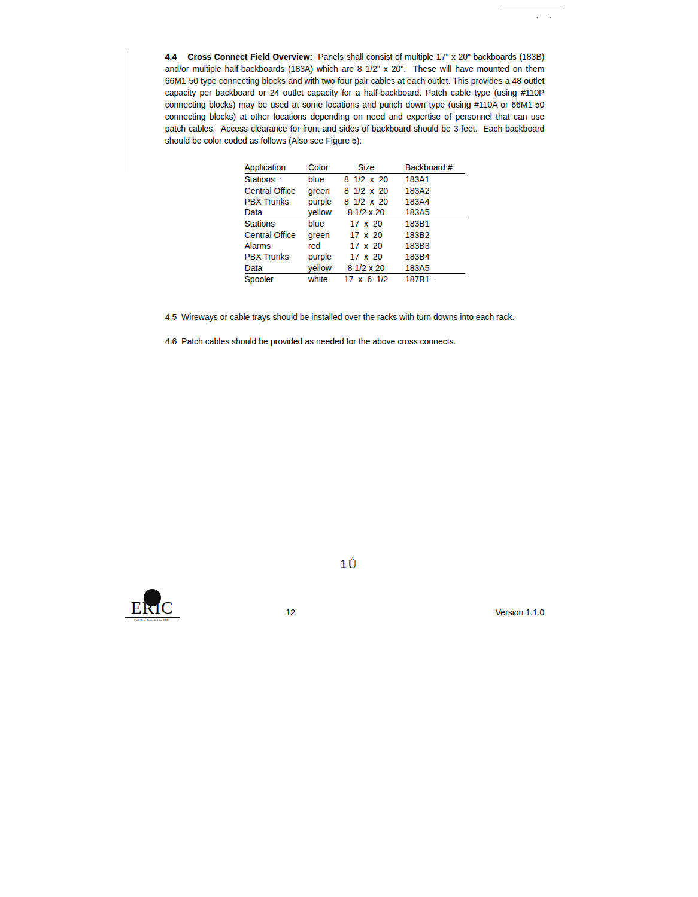..
4.4 Cross Connect Field Overview: Panels shall consist of multiple 17" x 20" backboards (183B) and/or multiple half-backboards (183A) which are 8 1/2" x 20". These will have mounted on them 66M1-50 type connecting blocks and with two-four pair cables at each outlet. This provides a 48 outlet capacity per backboard or 24 outlet capacity for a half-backboard. Patch cable type (using #110P connecting blocks) may be used at some locations and punch down type (using #110A or 66M1-50 connecting blocks) at other locations depending on need and expertise of personnel that can use patch cables. Access clearance for front and sides of backboard should be 3 feet. Each backboard should be color coded as follows (Also see Figure 5):
| Application | Color | Size | Backboard # |
| --- | --- | --- | --- |
| Stations ' | blue | 8 1/2 x 20 | 183A1 |
| Central Office | green | 8 1/2 x 20 | 183A2 |
| PBX Trunks | purple | 8 1/2 x 20 | 183A4 |
| Data | yellow | 8 1/2 x 20 | 183A5 |
| Stations | blue | 17 x 20 | 183B1 |
| Central Office | green | 17 x 20 | 183B2 |
| Alarms | red | 17 x 20 | 183B3 |
| PBX Trunks | purple | 17 x 20 | 183B4 |
| Data | yellow | 8 1/2 x 20 | 183A5 |
| Spooler | white | 17 x 6 1/2 | 187B1 . |
4.5 Wireways or cable trays should be installed over the racks with turn downs into each rack.
4.6 Patch cables should be provided as needed for the above cross connects.
1Ǘ
12 Version 1.1.0
ERIC
Full Text Provided by ERIC